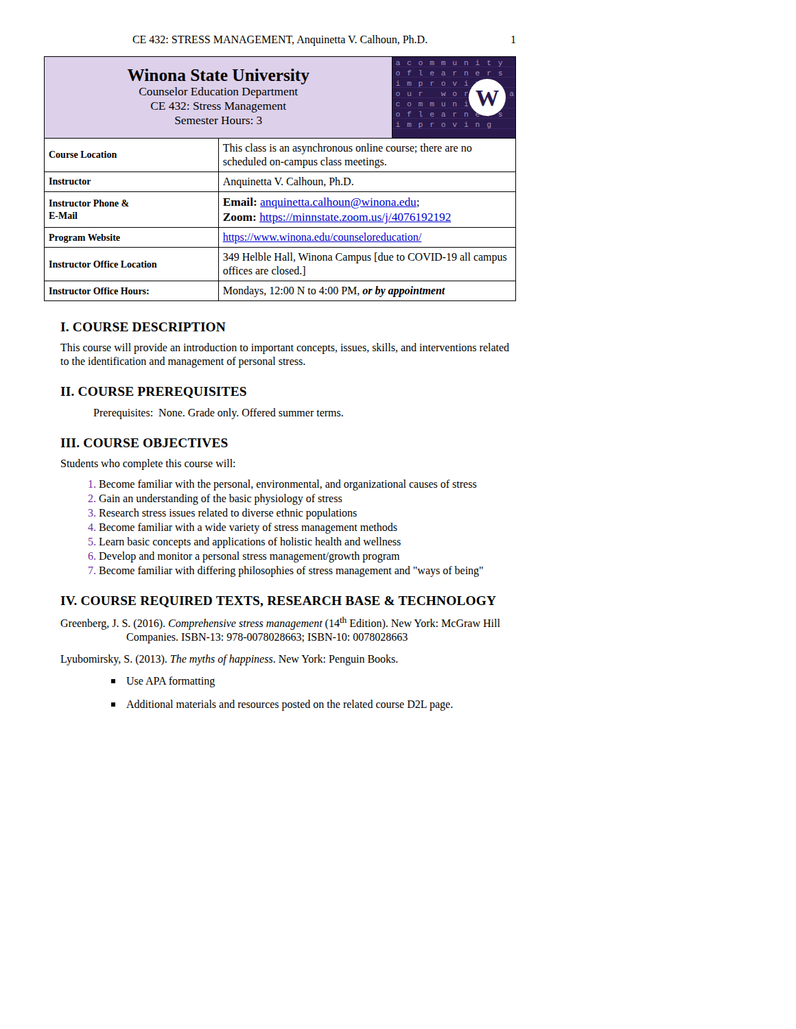CE 432: STRESS MANAGEMENT, Anquinetta V. Calhoun, Ph.D. 1
| Winona State University Counselor Education Department CE 432: Stress Management Semester Hours: 3 | a c o m m u n i t y o f l e a r n e r s i m p r o v i n g o u r w o r l d . a c o m m u n i t y o f l e a r n e r s i m p r o v i n g W |
| Course Location | This class is an asynchronous online course; there are no scheduled on-campus class meetings. |
| Instructor | Anquinetta V. Calhoun, Ph.D. |
| Instructor Phone & E-Mail | Email: anquinetta.calhoun@winona.edu ; Zoom: https://minnstate.zoom.us/j/4076192192 |
| Program Website | https://www.winona.edu/counseloreducation/ |
| Instructor Office Location | 349 Helble Hall, Winona Campus [due to COVID-19 all campus offices are closed.] |
| Instructor Office Hours: | Mondays, 12:00 N to 4:00 PM, or by appointment |
I. COURSE DESCRIPTION
This course will provide an introduction to important concepts, issues, skills, and interventions related to the identification and management of personal stress.
II. COURSE PREREQUISITES
Prerequisites: None. Grade only. Offered summer terms.
III. COURSE OBJECTIVES
Students who complete this course will:
Become familiar with the personal, environmental, and organizational causes of stress
Gain an understanding of the basic physiology of stress
Research stress issues related to diverse ethnic populations
Become familiar with a wide variety of stress management methods
Learn basic concepts and applications of holistic health and wellness
Develop and monitor a personal stress management/growth program
Become familiar with differing philosophies of stress management and "ways of being"
IV. COURSE REQUIRED TEXTS, RESEARCH BASE & TECHNOLOGY
Greenberg, J. S. (2016). Comprehensive stress management (14th Edition). New York: McGraw Hill Companies. ISBN-13: 978-0078028663; ISBN-10: 0078028663
Lyubomirsky, S. (2013). The myths of happiness. New York: Penguin Books.
Use APA formatting
Additional materials and resources posted on the related course D2L page.